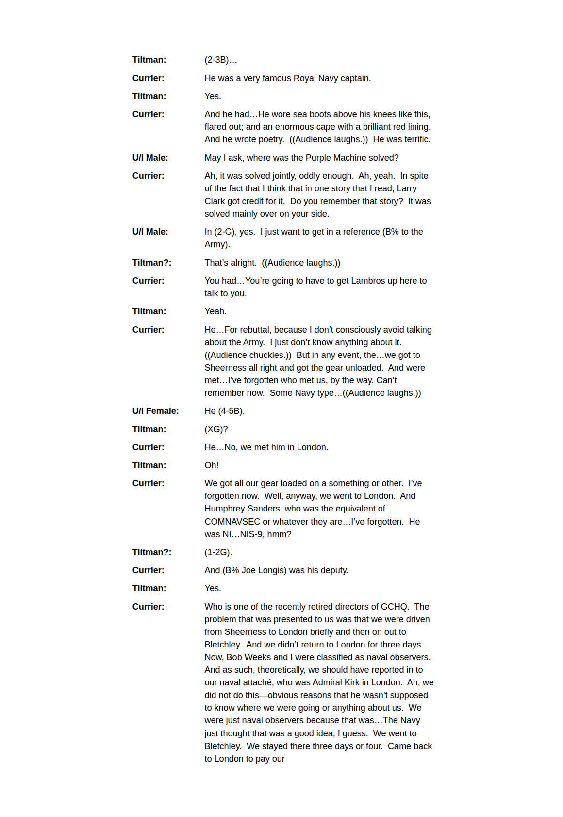| Tiltman: | (2-3B)… |
| Currier: | He was a very famous Royal Navy captain. |
| Tiltman: | Yes. |
| Currier: | And he had…He wore sea boots above his knees like this, flared out; and an enormous cape with a brilliant red lining. And he wrote poetry. ((Audience laughs.)) He was terrific. |
| U/I Male: | May I ask, where was the Purple Machine solved? |
| Currier: | Ah, it was solved jointly, oddly enough. Ah, yeah. In spite of the fact that I think that in one story that I read, Larry Clark got credit for it. Do you remember that story? It was solved mainly over on your side. |
| U/I Male: | In (2-G), yes. I just want to get in a reference (B% to the Army). |
| Tiltman?: | That’s alright. ((Audience laughs.)) |
| Currier: | You had…You’re going to have to get Lambros up here to talk to you. |
| Tiltman: | Yeah. |
| Currier: | He…For rebuttal, because I don’t consciously avoid talking about the Army. I just don’t know anything about it. ((Audience chuckles.)) But in any event, the…we got to Sheerness all right and got the gear unloaded. And were met…I’ve forgotten who met us, by the way. Can’t remember now. Some Navy type…((Audience laughs.)) |
| U/I Female: | He (4-5B). |
| Tiltman: | (XG)? |
| Currier: | He…No, we met him in London. |
| Tiltman: | Oh! |
| Currier: | We got all our gear loaded on a something or other. I’ve forgotten now. Well, anyway, we went to London. And Humphrey Sanders, who was the equivalent of COMNAVSEC or whatever they are…I’ve forgotten. He was NI…NIS-9, hmm? |
| Tiltman?: | (1-2G). |
| Currier: | And (B% Joe Longis) was his deputy. |
| Tiltman: | Yes. |
| Currier: | Who is one of the recently retired directors of GCHQ. The problem that was presented to us was that we were driven from Sheerness to London briefly and then on out to Bletchley. And we didn’t return to London for three days. Now, Bob Weeks and I were classified as naval observers. And as such, theoretically, we should have reported in to our naval attaché, who was Admiral Kirk in London. Ah, we did not do this—obvious reasons that he wasn’t supposed to know where we were going or anything about us. We were just naval observers because that was…The Navy just thought that was a good idea, I guess. We went to Bletchley. We stayed there three days or four. Came back to London to pay our |